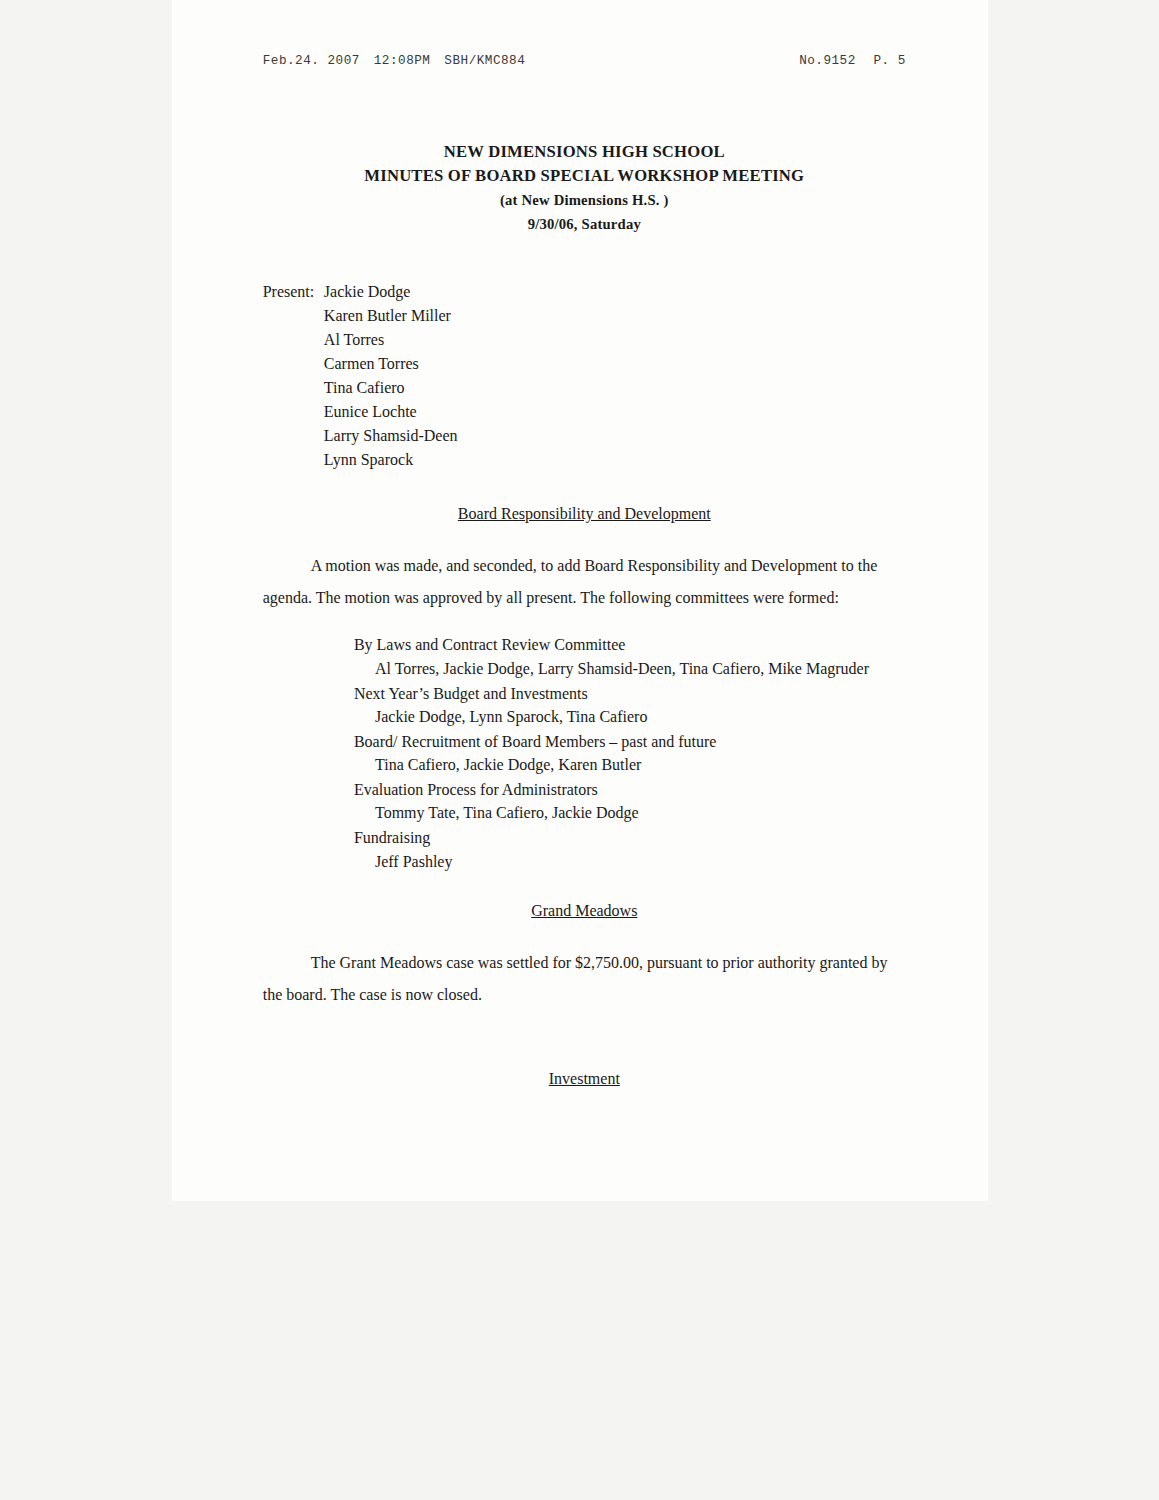Feb.24. 200712:08PM SBH/KMC884
No.9152 P. 5
NEW DIMENSIONS HIGH SCHOOL
MINUTES OF BOARD SPECIAL WORKSHOP MEETING
(at New Dimensions H.S. )
9/30/06, Saturday
Present:
Jackie Dodge
Karen Butler Miller
Al Torres
Carmen Torres
Tina Cafiero
Eunice Lochte
Larry Shamsid-Deen
Lynn Sparock
Board Responsibility and Development
A motion was made, and seconded, to add Board Responsibility and Development to the agenda. The motion was approved by all present. The following committees were formed:
By Laws and Contract Review Committee Al Torres, Jackie Dodge, Larry Shamsid-Deen, Tina Cafiero, Mike Magruder
Next Year’s Budget and Investments Jackie Dodge, Lynn Sparock, Tina Cafiero
Board/ Recruitment of Board Members – past and future Tina Cafiero, Jackie Dodge, Karen Butler
Evaluation Process for Administrators Tommy Tate, Tina Cafiero, Jackie Dodge
Fundraising Jeff Pashley
Grand Meadows
The Grant Meadows case was settled for $2,750.00, pursuant to prior authority granted by the board. The case is now closed.
Investment